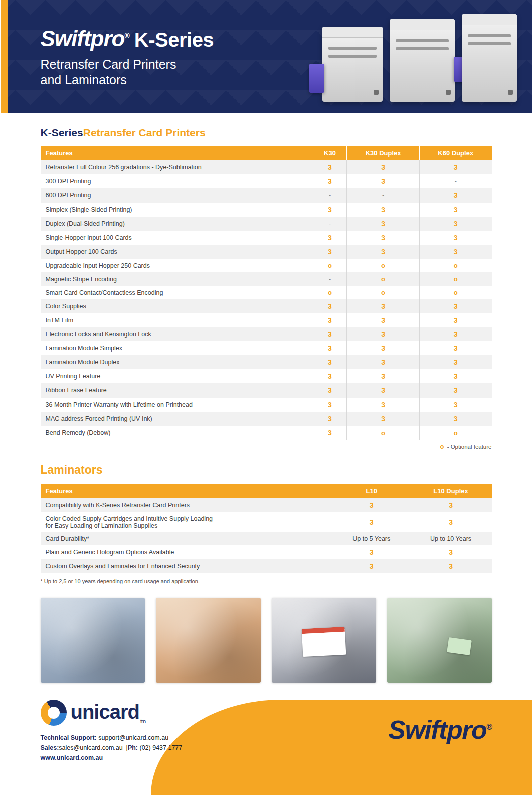Swiftpro® K-Series
Retransfer Card Printers
and Laminators
K-SeriesRetransfer Card Printers
| Features | K30 | K30 Duplex | K60 Duplex |
| --- | --- | --- | --- |
| Retransfer Full Colour 256 gradations - Dye-Sublimation | 3 | 3 | 3 |
| 300 DPI Printing | 3 | 3 | - |
| 600 DPI Printing | - | - | 3 |
| Simplex (Single-Sided Printing) | 3 | 3 | 3 |
| Duplex (Dual-Sided Printing) | - | 3 | 3 |
| Single-Hopper Input 100 Cards | 3 | 3 | 3 |
| Output Hopper 100 Cards | 3 | 3 | 3 |
| Upgradeable Input Hopper 250 Cards | o | o | o |
| Magnetic Stripe Encoding | - | o | o |
| Smart Card Contact/Contactless Encoding | o | o | o |
| Color Supplies | 3 | 3 | 3 |
| InTM Film | 3 | 3 | 3 |
| Electronic Locks and Kensington Lock | 3 | 3 | 3 |
| Lamination Module Simplex | 3 | 3 | 3 |
| Lamination Module Duplex | 3 | 3 | 3 |
| UV Printing Feature | 3 | 3 | 3 |
| Ribbon Erase Feature | 3 | 3 | 3 |
| 36 Month Printer Warranty with Lifetime on Printhead | 3 | 3 | 3 |
| MAC address Forced Printing (UV Ink) | 3 | 3 | 3 |
| Bend Remedy (Debow) | 3 | o | o |
o - Optional feature
Laminators
| Features | L10 | L10 Duplex |
| --- | --- | --- |
| Compatibility with K-Series Retransfer Card Printers | 3 | 3 |
| Color Coded Supply Cartridges and Intuitive Supply Loading for Easy Loading of Lamination Supplies | 3 | 3 |
| Card Durability* | Up to 5 Years | Up to 10 Years |
| Plain and Generic Hologram Options Available | 3 | 3 |
| Custom Overlays and Laminates for Enhanced Security | 3 | 3 |
* Up to 2,5 or 10 years depending on card usage and application.
unicardtm
Technical Support: support@unicard.com.au
Sales: sales@unicard.com.au |Ph: (02) 9437 1777
www.unicard.com.au
Swiftpro®